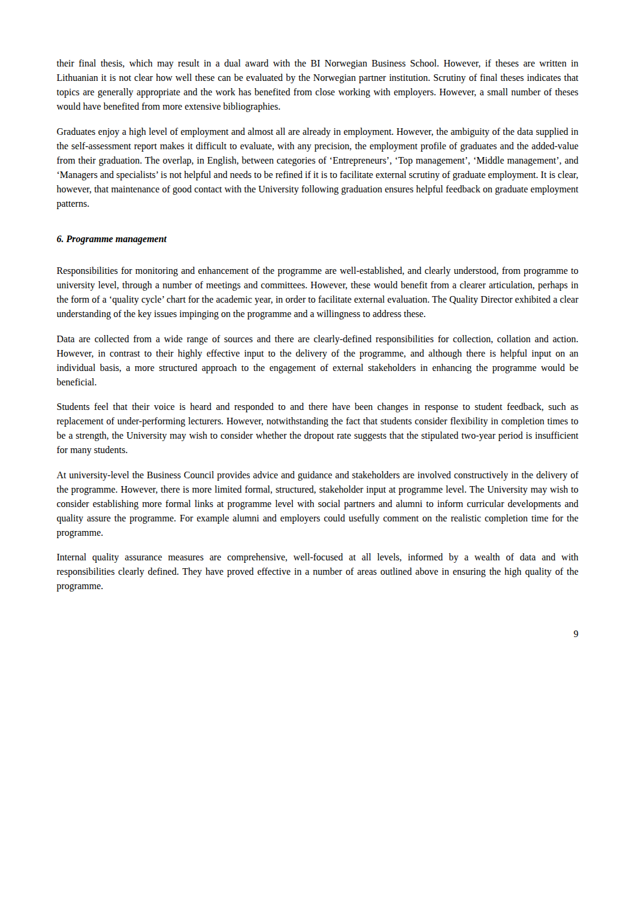their final thesis, which may result in a dual award with the BI Norwegian Business School. However, if theses are written in Lithuanian it is not clear how well these can be evaluated by the Norwegian partner institution. Scrutiny of final theses indicates that topics are generally appropriate and the work has benefited from close working with employers. However, a small number of theses would have benefited from more extensive bibliographies.
Graduates enjoy a high level of employment and almost all are already in employment. However, the ambiguity of the data supplied in the self-assessment report makes it difficult to evaluate, with any precision, the employment profile of graduates and the added-value from their graduation. The overlap, in English, between categories of ‘Entrepreneurs’, ‘Top management’, ‘Middle management’, and ‘Managers and specialists’ is not helpful and needs to be refined if it is to facilitate external scrutiny of graduate employment. It is clear, however, that maintenance of good contact with the University following graduation ensures helpful feedback on graduate employment patterns.
6. Programme management
Responsibilities for monitoring and enhancement of the programme are well-established, and clearly understood, from programme to university level, through a number of meetings and committees. However, these would benefit from a clearer articulation, perhaps in the form of a ‘quality cycle’ chart for the academic year, in order to facilitate external evaluation. The Quality Director exhibited a clear understanding of the key issues impinging on the programme and a willingness to address these.
Data are collected from a wide range of sources and there are clearly-defined responsibilities for collection, collation and action. However, in contrast to their highly effective input to the delivery of the programme, and although there is helpful input on an individual basis, a more structured approach to the engagement of external stakeholders in enhancing the programme would be beneficial.
Students feel that their voice is heard and responded to and there have been changes in response to student feedback, such as replacement of under-performing lecturers. However, notwithstanding the fact that students consider flexibility in completion times to be a strength, the University may wish to consider whether the dropout rate suggests that the stipulated two-year period is insufficient for many students.
At university-level the Business Council provides advice and guidance and stakeholders are involved constructively in the delivery of the programme. However, there is more limited formal, structured, stakeholder input at programme level. The University may wish to consider establishing more formal links at programme level with social partners and alumni to inform curricular developments and quality assure the programme. For example alumni and employers could usefully comment on the realistic completion time for the programme.
Internal quality assurance measures are comprehensive, well-focused at all levels, informed by a wealth of data and with responsibilities clearly defined. They have proved effective in a number of areas outlined above in ensuring the high quality of the programme.
9